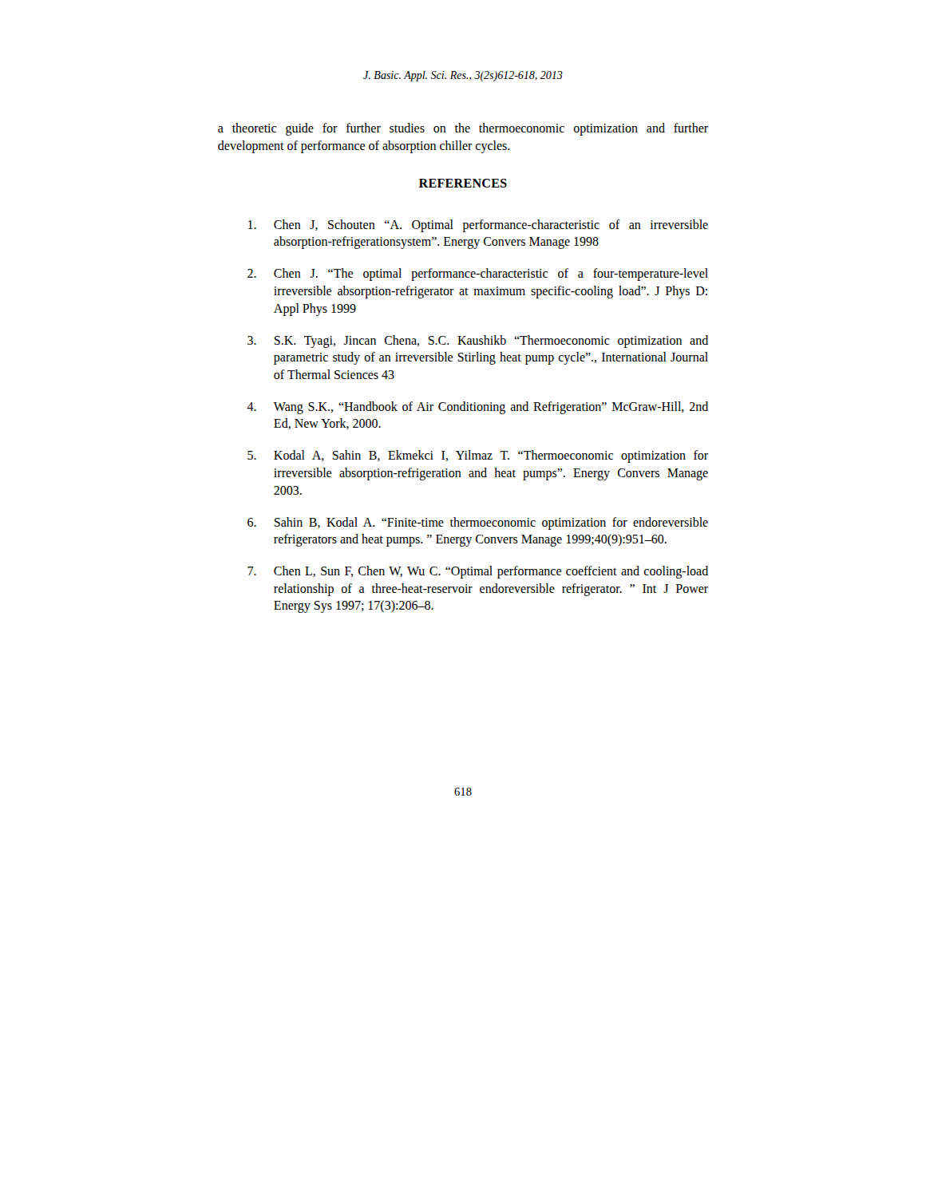J. Basic. Appl. Sci. Res., 3(2s)612-618, 2013
a theoretic guide for further studies on the thermoeconomic optimization and further development of performance of absorption chiller cycles.
REFERENCES
Chen J, Schouten “A. Optimal performance-characteristic of an irreversible absorption-refrigerationsystem”. Energy Convers Manage 1998
Chen J. “The optimal performance-characteristic of a four-temperature-level irreversible absorption-refrigerator at maximum specific-cooling load”. J Phys D: Appl Phys 1999
S.K. Tyagi, Jincan Chena, S.C. Kaushikb “Thermoeconomic optimization and parametric study of an irreversible Stirling heat pump cycle”., International Journal of Thermal Sciences 43
Wang S.K., “Handbook of Air Conditioning and Refrigeration” McGraw-Hill, 2nd Ed, New York, 2000.
Kodal A, Sahin B, Ekmekci I, Yilmaz T. “Thermoeconomic optimization for irreversible absorption-refrigeration and heat pumps”. Energy Convers Manage 2003.
Sahin B, Kodal A. “Finite-time thermoeconomic optimization for endoreversible refrigerators and heat pumps. ” Energy Convers Manage 1999;40(9):951–60.
Chen L, Sun F, Chen W, Wu C. “Optimal performance coeffcient and cooling-load relationship of a three-heat-reservoir endoreversible refrigerator. ” Int J Power Energy Sys 1997; 17(3):206–8.
618